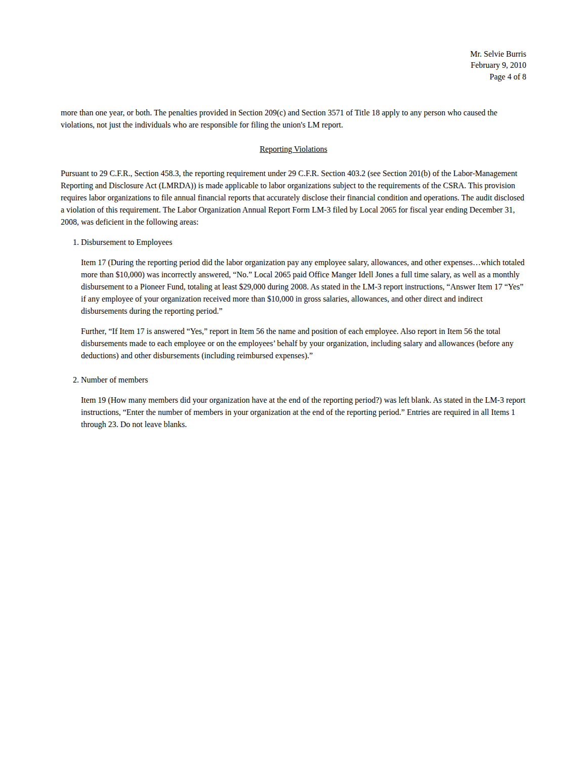Mr. Selvie Burris
February 9, 2010
Page 4 of 8
more than one year, or both. The penalties provided in Section 209(c) and Section 3571 of Title 18 apply to any person who caused the violations, not just the individuals who are responsible for filing the union's LM report.
Reporting Violations
Pursuant to 29 C.F.R., Section 458.3, the reporting requirement under 29 C.F.R. Section 403.2 (see Section 201(b) of the Labor-Management Reporting and Disclosure Act (LMRDA)) is made applicable to labor organizations subject to the requirements of the CSRA. This provision requires labor organizations to file annual financial reports that accurately disclose their financial condition and operations. The audit disclosed a violation of this requirement. The Labor Organization Annual Report Form LM-3 filed by Local 2065 for fiscal year ending December 31, 2008, was deficient in the following areas:
Disbursement to Employees
Item 17 (During the reporting period did the labor organization pay any employee salary, allowances, and other expenses…which totaled more than $10,000) was incorrectly answered, “No.” Local 2065 paid Office Manger Idell Jones a full time salary, as well as a monthly disbursement to a Pioneer Fund, totaling at least $29,000 during 2008. As stated in the LM-3 report instructions, “Answer Item 17 “Yes” if any employee of your organization received more than $10,000 in gross salaries, allowances, and other direct and indirect disbursements during the reporting period.”
Further, “If Item 17 is answered “Yes,” report in Item 56 the name and position of each employee. Also report in Item 56 the total disbursements made to each employee or on the employees’ behalf by your organization, including salary and allowances (before any deductions) and other disbursements (including reimbursed expenses).”
Number of members
Item 19 (How many members did your organization have at the end of the reporting period?) was left blank. As stated in the LM-3 report instructions, “Enter the number of members in your organization at the end of the reporting period.” Entries are required in all Items 1 through 23. Do not leave blanks.